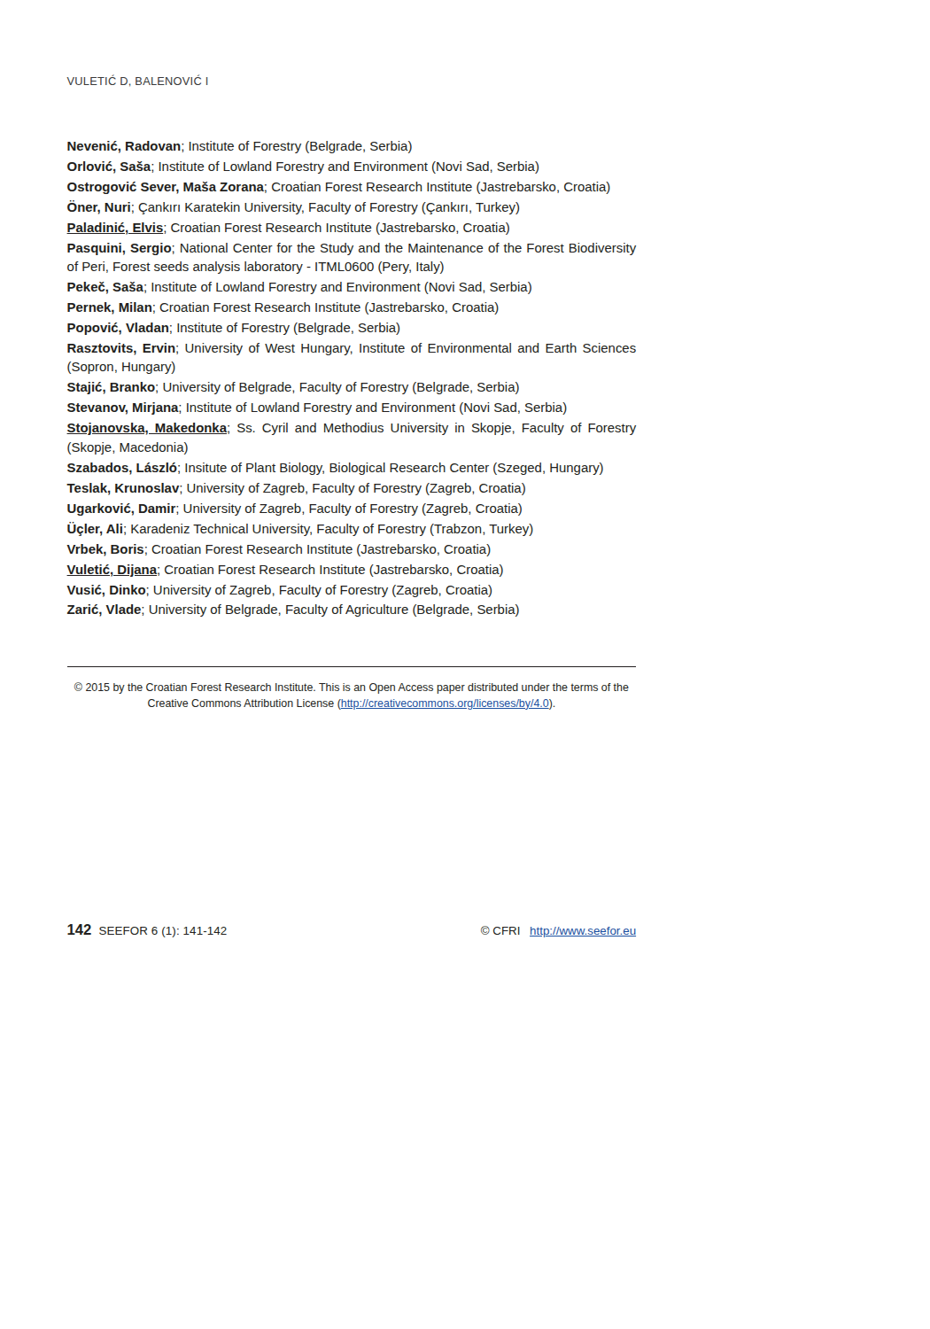VULETIĆ D, BALENOVIĆ I
Nevenić, Radovan; Institute of Forestry (Belgrade, Serbia)
Orlović, Saša; Institute of Lowland Forestry and Environment (Novi Sad, Serbia)
Ostrogović Sever, Maša Zorana; Croatian Forest Research Institute (Jastrebarsko, Croatia)
Öner, Nuri; Çankırı Karatekin University, Faculty of Forestry (Çankırı, Turkey)
Paladinić, Elvis; Croatian Forest Research Institute (Jastrebarsko, Croatia)
Pasquini, Sergio; National Center for the Study and the Maintenance of the Forest Biodiversity of Peri, Forest seeds analysis laboratory - ITML0600 (Pery, Italy)
Pekeč, Saša; Institute of Lowland Forestry and Environment (Novi Sad, Serbia)
Pernek, Milan; Croatian Forest Research Institute (Jastrebarsko, Croatia)
Popović, Vladan; Institute of Forestry (Belgrade, Serbia)
Rasztovits, Ervin; University of West Hungary, Institute of Environmental and Earth Sciences (Sopron, Hungary)
Stajić, Branko; University of Belgrade, Faculty of Forestry (Belgrade, Serbia)
Stevanov, Mirjana; Institute of Lowland Forestry and Environment (Novi Sad, Serbia)
Stojanovska, Makedonka; Ss. Cyril and Methodius University in Skopje, Faculty of Forestry (Skopje, Macedonia)
Szabados, László; Insitute of Plant Biology, Biological Research Center (Szeged, Hungary)
Teslak, Krunoslav; University of Zagreb, Faculty of Forestry (Zagreb, Croatia)
Ugarković, Damir; University of Zagreb, Faculty of Forestry (Zagreb, Croatia)
Üçler, Ali; Karadeniz Technical University, Faculty of Forestry (Trabzon, Turkey)
Vrbek, Boris; Croatian Forest Research Institute (Jastrebarsko, Croatia)
Vuletić, Dijana; Croatian Forest Research Institute (Jastrebarsko, Croatia)
Vusić, Dinko; University of Zagreb, Faculty of Forestry (Zagreb, Croatia)
Zarić, Vlade; University of Belgrade, Faculty of Agriculture (Belgrade, Serbia)
© 2015 by the Croatian Forest Research Institute. This is an Open Access paper distributed under the terms of the Creative Commons Attribution License (http://creativecommons.org/licenses/by/4.0).
142 SEEFOR 6 (1): 141-142
© CFRI http://www.seefor.eu